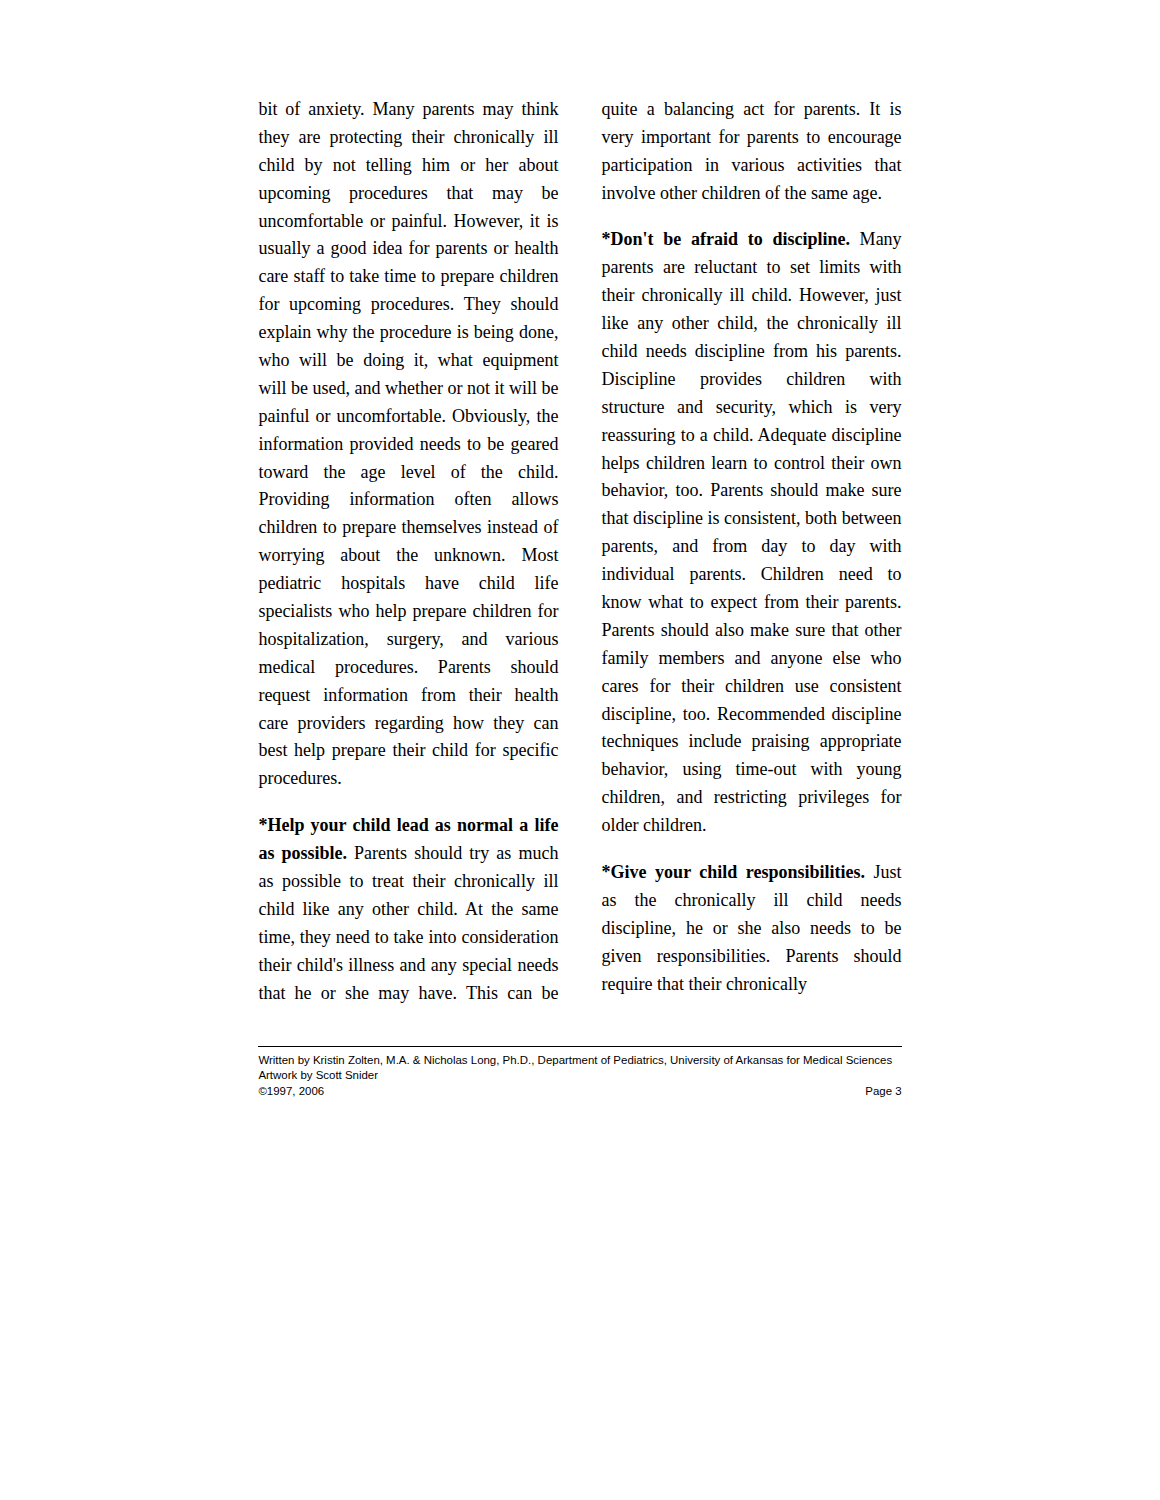bit of anxiety. Many parents may think they are protecting their chronically ill child by not telling him or her about upcoming procedures that may be uncomfortable or painful. However, it is usually a good idea for parents or health care staff to take time to prepare children for upcoming procedures. They should explain why the procedure is being done, who will be doing it, what equipment will be used, and whether or not it will be painful or uncomfortable. Obviously, the information provided needs to be geared toward the age level of the child. Providing information often allows children to prepare themselves instead of worrying about the unknown. Most pediatric hospitals have child life specialists who help prepare children for hospitalization, surgery, and various medical procedures. Parents should request information from their health care providers regarding how they can best help prepare their child for specific procedures.
*Help your child lead as normal a life as possible. Parents should try as much as possible to treat their chronically ill child like any other child. At the same time, they need to take into consideration their child's illness and any special needs that he or she may have. This can be quite a balancing act for parents. It is very important for parents to encourage participation in various activities that involve other children of the same age.
*Don't be afraid to discipline. Many parents are reluctant to set limits with their chronically ill child. However, just like any other child, the chronically ill child needs discipline from his parents. Discipline provides children with structure and security, which is very reassuring to a child. Adequate discipline helps children learn to control their own behavior, too. Parents should make sure that discipline is consistent, both between parents, and from day to day with individual parents. Children need to know what to expect from their parents. Parents should also make sure that other family members and anyone else who cares for their children use consistent discipline, too. Recommended discipline techniques include praising appropriate behavior, using time-out with young children, and restricting privileges for older children.
*Give your child responsibilities. Just as the chronically ill child needs discipline, he or she also needs to be given responsibilities. Parents should require that their chronically
Written by Kristin Zolten, M.A. & Nicholas Long, Ph.D., Department of Pediatrics, University of Arkansas for Medical Sciences Artwork by Scott Snider ©1997, 2006 Page 3